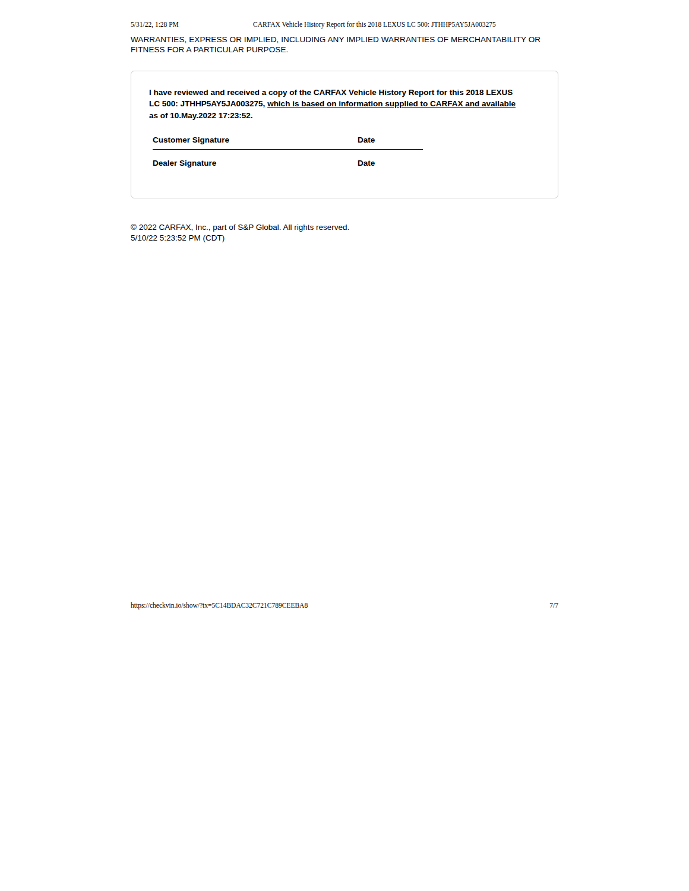5/31/22, 1:28 PM
CARFAX Vehicle History Report for this 2018 LEXUS LC 500: JTHHP5AY5JA003275
WARRANTIES, EXPRESS OR IMPLIED, INCLUDING ANY IMPLIED WARRANTIES OF MERCHANTABILITY OR FITNESS FOR A PARTICULAR PURPOSE.
I have reviewed and received a copy of the CARFAX Vehicle History Report for this 2018 LEXUS LC 500: JTHHP5AY5JA003275, which is based on information supplied to CARFAX and available as of 10.May.2022 17:23:52.
| Customer Signature | Date |
| Dealer Signature | Date |
© 2022 CARFAX, Inc., part of S&P Global. All rights reserved.
5/10/22 5:23:52 PM (CDT)
https://checkvin.io/show/?tx=5C14BDAC32C721C789CEEBA8
7/7